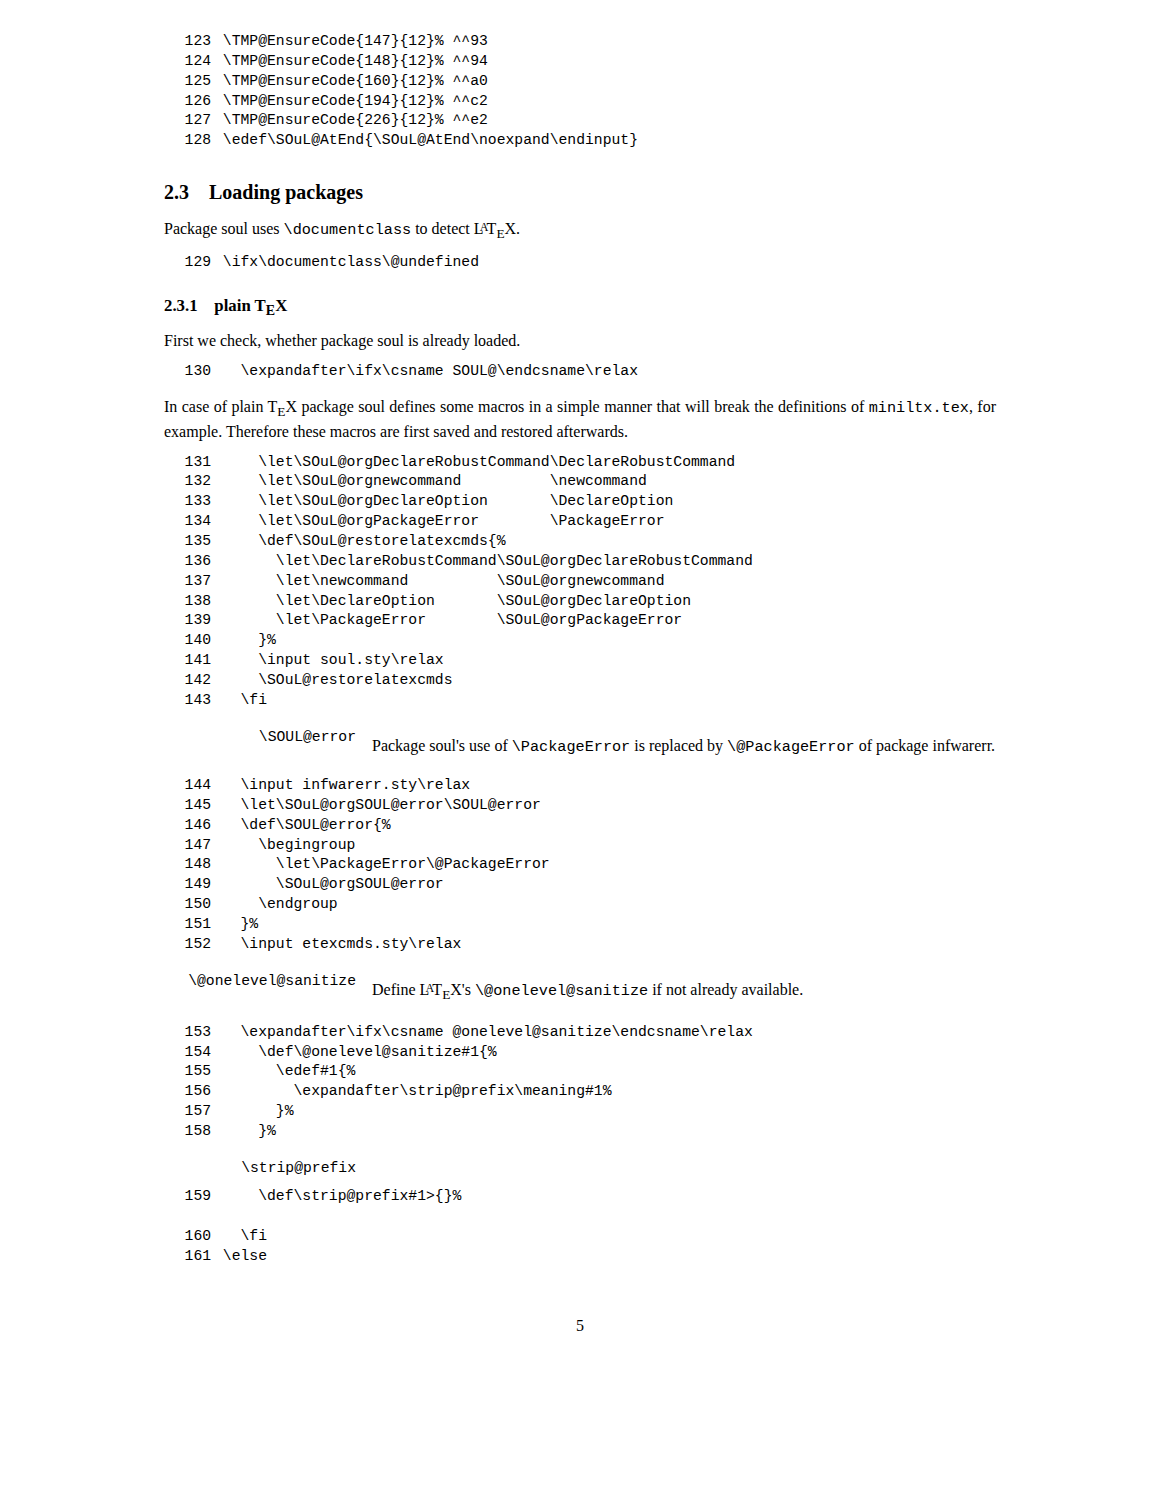123\TMP@EnsureCode{147}{12}% ^^93 124\TMP@EnsureCode{148}{12}% ^^94 125\TMP@EnsureCode{160}{12}% ^^a0 126\TMP@EnsureCode{194}{12}% ^^c2 127\TMP@EnsureCode{226}{12}% ^^e2 128\edef\SOuL@AtEnd{\SOuL@AtEnd\noexpand\endinput}
2.3 Loading packages
Package soul uses \documentclass to detect LATEX.
129\ifx\documentclass\@undefined
2.3.1 plain TEX
First we check, whether package soul is already loaded.
130 \expandafter\ifx\csname SOUL@\endcsname\relax
In case of plain TEX package soul defines some macros in a simple manner that will break the definitions of miniltx.tex, for example. Therefore these macros are first saved and restored afterwards.
131 \let\SOuL@orgDeclareRobustCommand\DeclareRobustCommand 132 \let\SOuL@orgnewcommand \newcommand 133 \let\SOuL@orgDeclareOption \DeclareOption 134 \let\SOuL@orgPackageError \PackageError 135 \def\SOuL@restorelatexcmds{% 136 \let\DeclareRobustCommand\SOuL@orgDeclareRobustCommand 137 \let\newcommand \SOuL@orgnewcommand 138 \let\DeclareOption \SOuL@orgDeclareOption 139 \let\PackageError \SOuL@orgPackageError 140 }% 141 \input soul.sty\relax 142 \SOuL@restorelatexcmds 143 \fi
\SOUL@error
Package soul's use of \PackageError is replaced by \@PackageError of package infwarerr.
144 \input infwarerr.sty\relax 145 \let\SOuL@orgSOUL@error\SOUL@error 146 \def\SOUL@error{% 147 \begingroup 148 \let\PackageError\@PackageError 149 \SOuL@orgSOUL@error 150 \endgroup 151 }% 152 \input etexcmds.sty\relax
\@onelevel@sanitize
Define LATEX's \@onelevel@sanitize if not already available.
153 \expandafter\ifx\csname @onelevel@sanitize\endcsname\relax 154 \def\@onelevel@sanitize#1{% 155 \edef#1{% 156 \expandafter\strip@prefix\meaning#1% 157 }% 158 }%
\strip@prefix
159 \def\strip@prefix#1>{}% 160 \fi 161\else
5